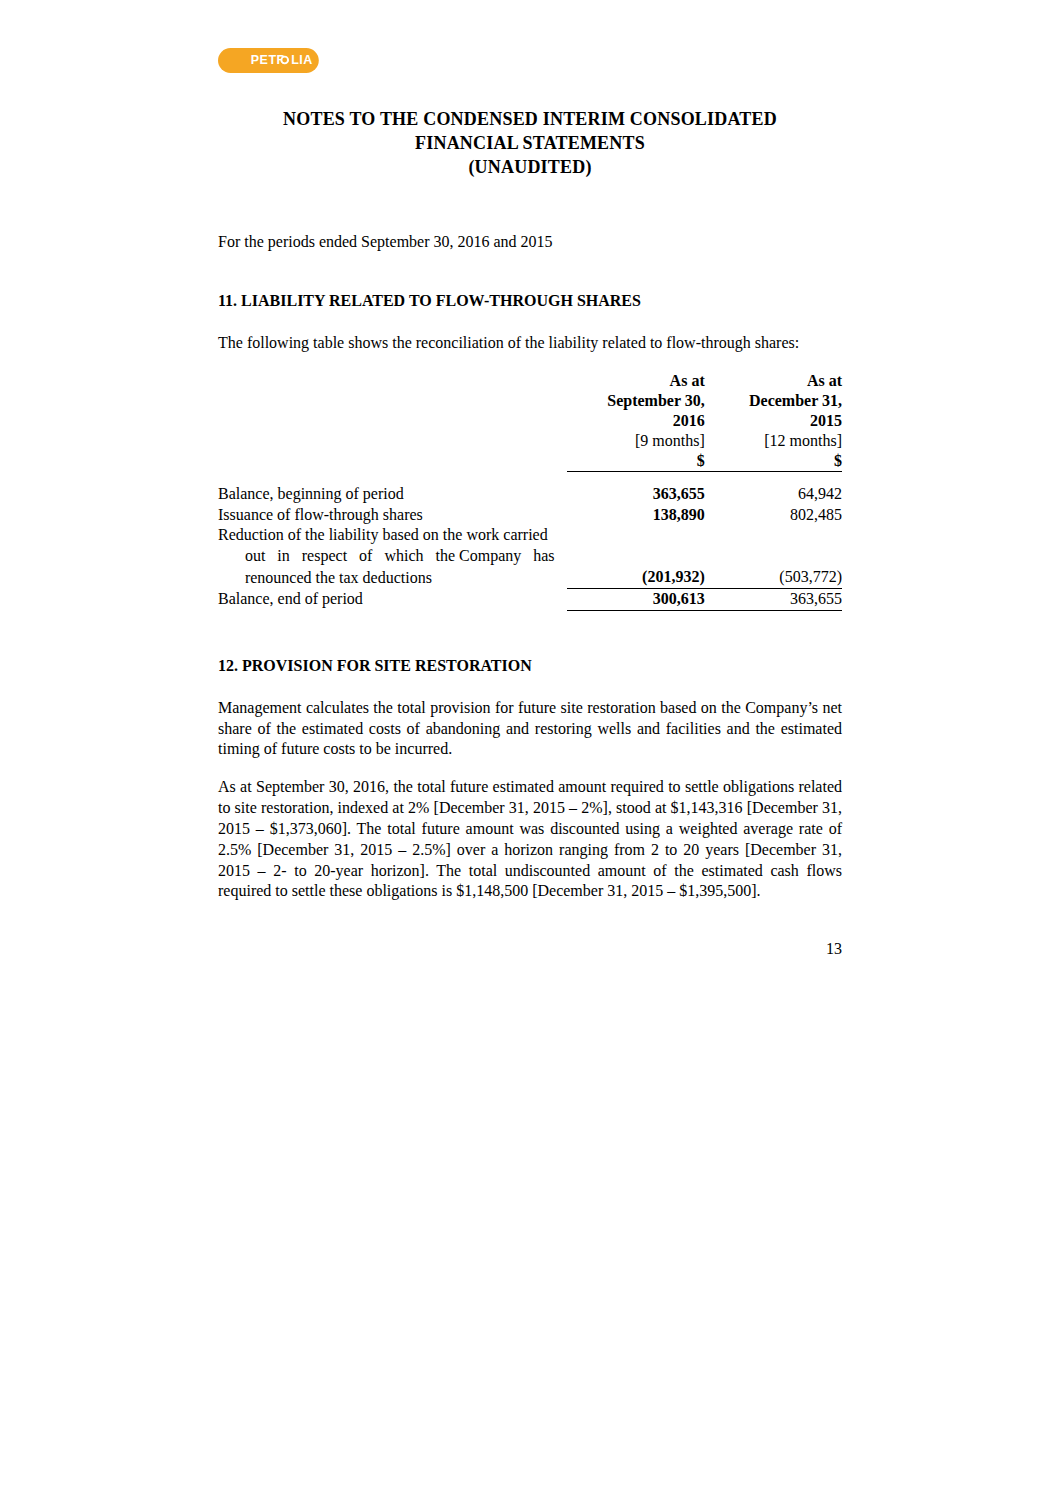PETR LIA
NOTES TO THE CONDENSED INTERIM CONSOLIDATED
FINANCIAL STATEMENTS
(UNAUDITED)
For the periods ended September 30, 2016 and 2015
11. LIABILITY RELATED TO FLOW-THROUGH SHARES
The following table shows the reconciliation of the liability related to flow-through shares:
| | As at September 30, 2016 | As at December 31, 2015 |
| | [9 months] | [12 months] |
| | $ | $ |
| Balance, beginning of period | 363,655 | 64,942 |
| Issuance of flow-through shares | 138,890 | 802,485 |
| Reduction of the liability based on the work carried out in respect of which the Company has | | |
| renounced the tax deductions | (201,932) | (503,772) |
| Balance, end of period | 300,613 | 363,655 |
12. PROVISION FOR SITE RESTORATION
Management calculates the total provision for future site restoration based on the Company’s net share of the estimated costs of abandoning and restoring wells and facilities and the estimated timing of future costs to be incurred.
As at September 30, 2016, the total future estimated amount required to settle obligations related to site restoration, indexed at 2% [December 31, 2015 – 2%], stood at $1,143,316 [December 31, 2015 – $1,373,060]. The total future amount was discounted using a weighted average rate of 2.5% [December 31, 2015 – 2.5%] over a horizon ranging from 2 to 20 years [December 31, 2015 – 2- to 20-year horizon]. The total undiscounted amount of the estimated cash flows required to settle these obligations is $1,148,500 [December 31, 2015 – $1,395,500].
13